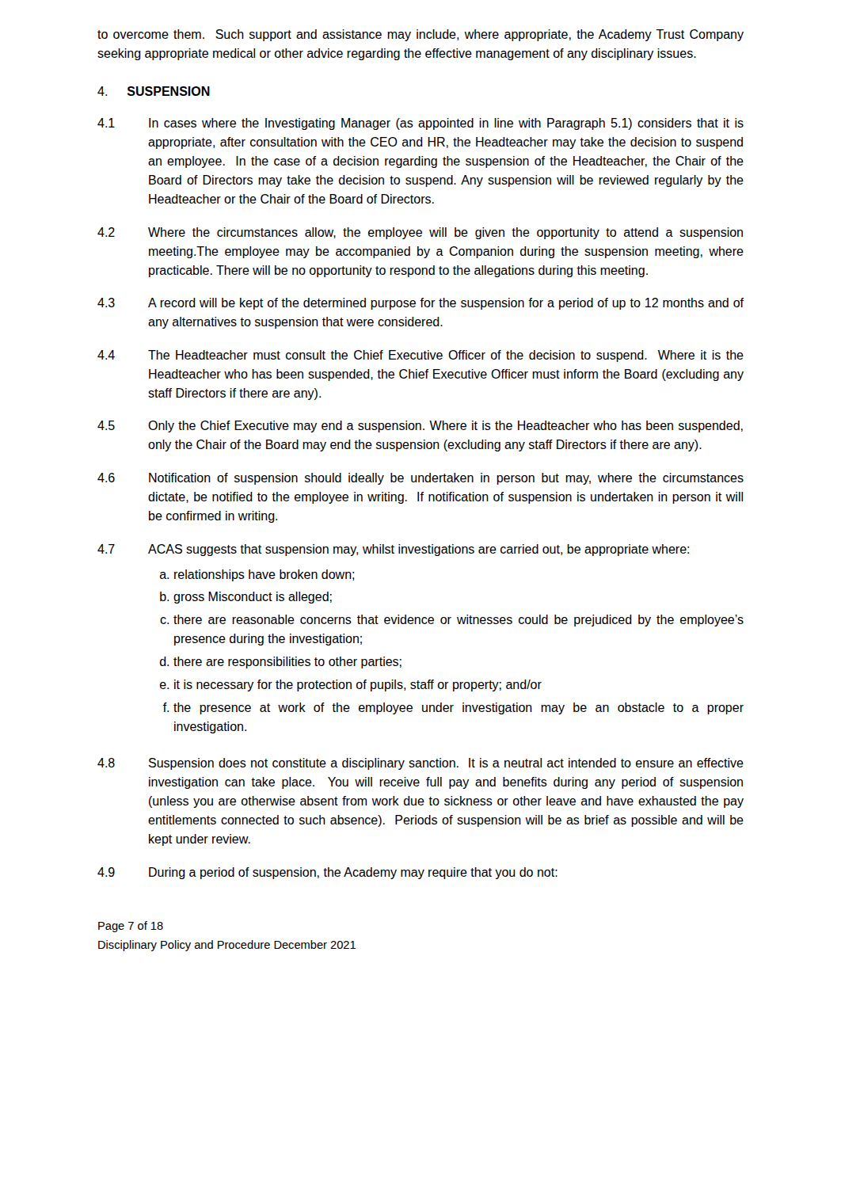to overcome them. Such support and assistance may include, where appropriate, the Academy Trust Company seeking appropriate medical or other advice regarding the effective management of any disciplinary issues.
4. Suspension
4.1
In cases where the Investigating Manager (as appointed in line with Paragraph 5.1) considers that it is appropriate, after consultation with the CEO and HR, the Headteacher may take the decision to suspend an employee. In the case of a decision regarding the suspension of the Headteacher, the Chair of the Board of Directors may take the decision to suspend. Any suspension will be reviewed regularly by the Headteacher or the Chair of the Board of Directors.
4.2
Where the circumstances allow, the employee will be given the opportunity to attend a suspension meeting.The employee may be accompanied by a Companion during the suspension meeting, where practicable. There will be no opportunity to respond to the allegations during this meeting.
4.3
A record will be kept of the determined purpose for the suspension for a period of up to 12 months and of any alternatives to suspension that were considered.
4.4
The Headteacher must consult the Chief Executive Officer of the decision to suspend. Where it is the Headteacher who has been suspended, the Chief Executive Officer must inform the Board (excluding any staff Directors if there are any).
4.5
Only the Chief Executive may end a suspension. Where it is the Headteacher who has been suspended, only the Chair of the Board may end the suspension (excluding any staff Directors if there are any).
4.6
Notification of suspension should ideally be undertaken in person but may, where the circumstances dictate, be notified to the employee in writing. If notification of suspension is undertaken in person it will be confirmed in writing.
4.7
ACAS suggests that suspension may, whilst investigations are carried out, be appropriate where:
relationships have broken down;
gross Misconduct is alleged;
there are reasonable concerns that evidence or witnesses could be prejudiced by the employee’s presence during the investigation;
there are responsibilities to other parties;
it is necessary for the protection of pupils, staff or property; and/or
the presence at work of the employee under investigation may be an obstacle to a proper investigation.
4.8
Suspension does not constitute a disciplinary sanction. It is a neutral act intended to ensure an effective investigation can take place. You will receive full pay and benefits during any period of suspension (unless you are otherwise absent from work due to sickness or other leave and have exhausted the pay entitlements connected to such absence). Periods of suspension will be as brief as possible and will be kept under review.
4.9
During a period of suspension, the Academy may require that you do not:
Page 7 of 18
Disciplinary Policy and Procedure December 2021